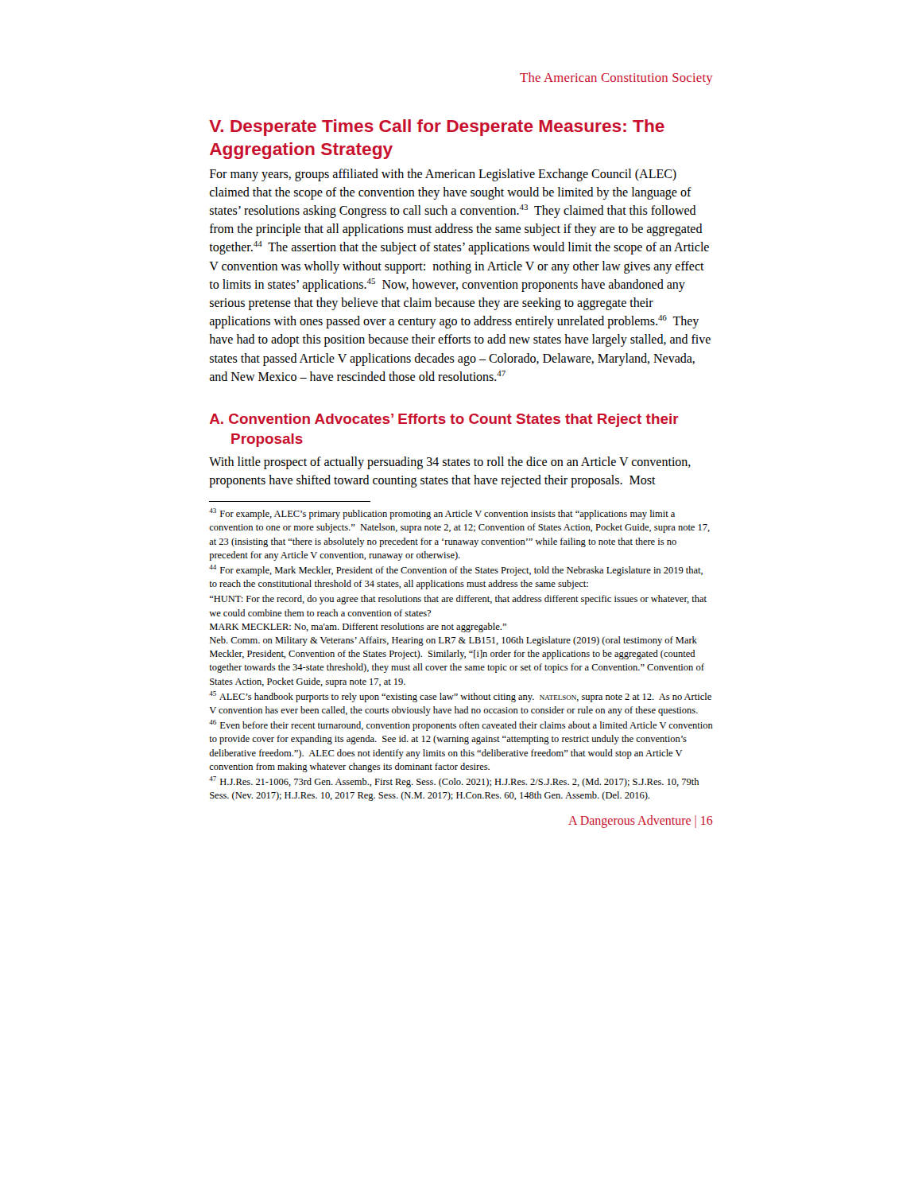The American Constitution Society
V. Desperate Times Call for Desperate Measures: The Aggregation Strategy
For many years, groups affiliated with the American Legislative Exchange Council (ALEC) claimed that the scope of the convention they have sought would be limited by the language of states’ resolutions asking Congress to call such a convention.43 They claimed that this followed from the principle that all applications must address the same subject if they are to be aggregated together.44 The assertion that the subject of states’ applications would limit the scope of an Article V convention was wholly without support: nothing in Article V or any other law gives any effect to limits in states’ applications.45 Now, however, convention proponents have abandoned any serious pretense that they believe that claim because they are seeking to aggregate their applications with ones passed over a century ago to address entirely unrelated problems.46 They have had to adopt this position because their efforts to add new states have largely stalled, and five states that passed Article V applications decades ago – Colorado, Delaware, Maryland, Nevada, and New Mexico – have rescinded those old resolutions.47
A. Convention Advocates’ Efforts to Count States that Reject their Proposals
With little prospect of actually persuading 34 states to roll the dice on an Article V convention, proponents have shifted toward counting states that have rejected their proposals. Most
43 For example, ALEC’s primary publication promoting an Article V convention insists that “applications may limit a convention to one or more subjects.” Natelson, supra note 2, at 12; Convention of States Action, Pocket Guide, supra note 17, at 23 (insisting that “there is absolutely no precedent for a ‘runaway convention’” while failing to note that there is no precedent for any Article V convention, runaway or otherwise).
44 For example, Mark Meckler, President of the Convention of the States Project, told the Nebraska Legislature in 2019 that, to reach the constitutional threshold of 34 states, all applications must address the same subject:
“HUNT: For the record, do you agree that resolutions that are different, that address different specific issues or whatever, that we could combine them to reach a convention of states?
MARK MECKLER: No, ma'am. Different resolutions are not aggregable.”
Neb. Comm. on Military & Veterans’ Affairs, Hearing on LR7 & LB151, 106th Legislature (2019) (oral testimony of Mark Meckler, President, Convention of the States Project). Similarly, “[i]n order for the applications to be aggregated (counted together towards the 34-state threshold), they must all cover the same topic or set of topics for a Convention.” Convention of States Action, Pocket Guide, supra note 17, at 19.
45 ALEC’s handbook purports to rely upon “existing case law” without citing any. natelson, supra note 2 at 12. As no Article V convention has ever been called, the courts obviously have had no occasion to consider or rule on any of these questions.
46 Even before their recent turnaround, convention proponents often caveated their claims about a limited Article V convention to provide cover for expanding its agenda. See id. at 12 (warning against “attempting to restrict unduly the convention’s deliberative freedom.”). ALEC does not identify any limits on this “deliberative freedom” that would stop an Article V convention from making whatever changes its dominant factor desires.
47 H.J.Res. 21-1006, 73rd Gen. Assemb., First Reg. Sess. (Colo. 2021); H.J.Res. 2/S.J.Res. 2, (Md. 2017); S.J.Res. 10, 79th Sess. (Nev. 2017); H.J.Res. 10, 2017 Reg. Sess. (N.M. 2017); H.Con.Res. 60, 148th Gen. Assemb. (Del. 2016).
A Dangerous Adventure | 16